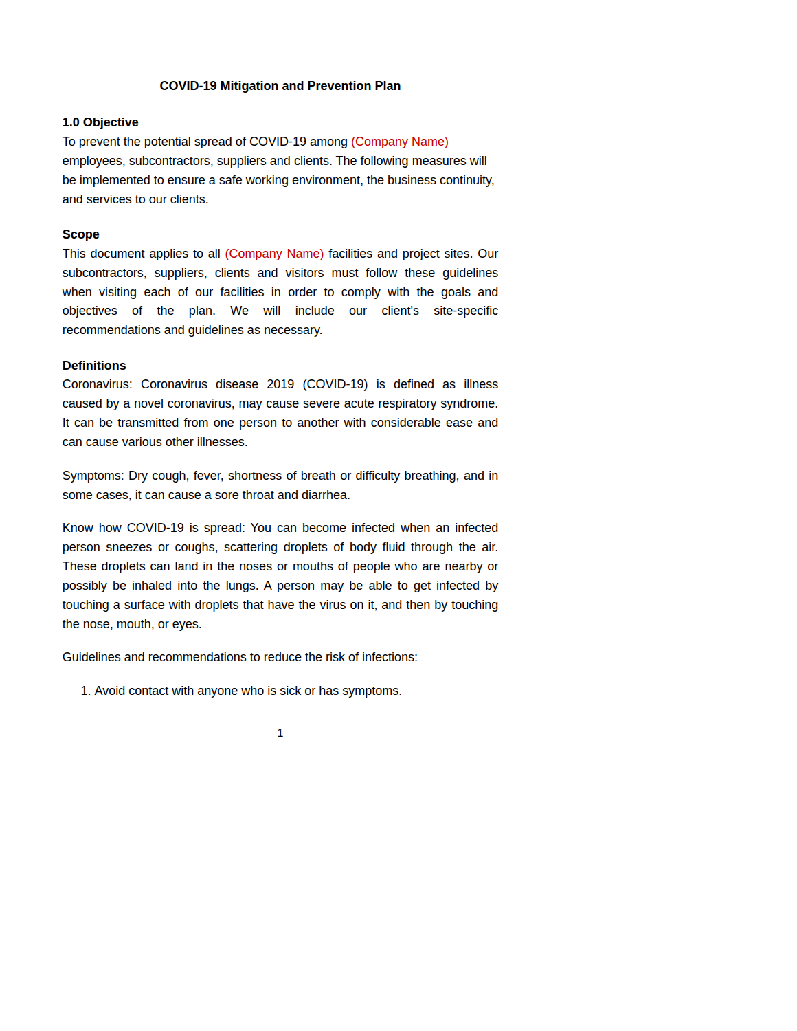COVID-19 Mitigation and Prevention Plan
1.0 Objective
To prevent the potential spread of COVID-19 among (Company Name) employees, subcontractors, suppliers and clients. The following measures will be implemented to ensure a safe working environment, the business continuity, and services to our clients.
Scope
This document applies to all (Company Name) facilities and project sites. Our subcontractors, suppliers, clients and visitors must follow these guidelines when visiting each of our facilities in order to comply with the goals and objectives of the plan. We will include our client's site-specific recommendations and guidelines as necessary.
Definitions
Coronavirus: Coronavirus disease 2019 (COVID-19) is defined as illness caused by a novel coronavirus, may cause severe acute respiratory syndrome. It can be transmitted from one person to another with considerable ease and can cause various other illnesses.
Symptoms: Dry cough, fever, shortness of breath or difficulty breathing, and in some cases, it can cause a sore throat and diarrhea.
Know how COVID-19 is spread: You can become infected when an infected person sneezes or coughs, scattering droplets of body fluid through the air. These droplets can land in the noses or mouths of people who are nearby or possibly be inhaled into the lungs. A person may be able to get infected by touching a surface with droplets that have the virus on it, and then by touching the nose, mouth, or eyes.
Guidelines and recommendations to reduce the risk of infections:
Avoid contact with anyone who is sick or has symptoms.
1